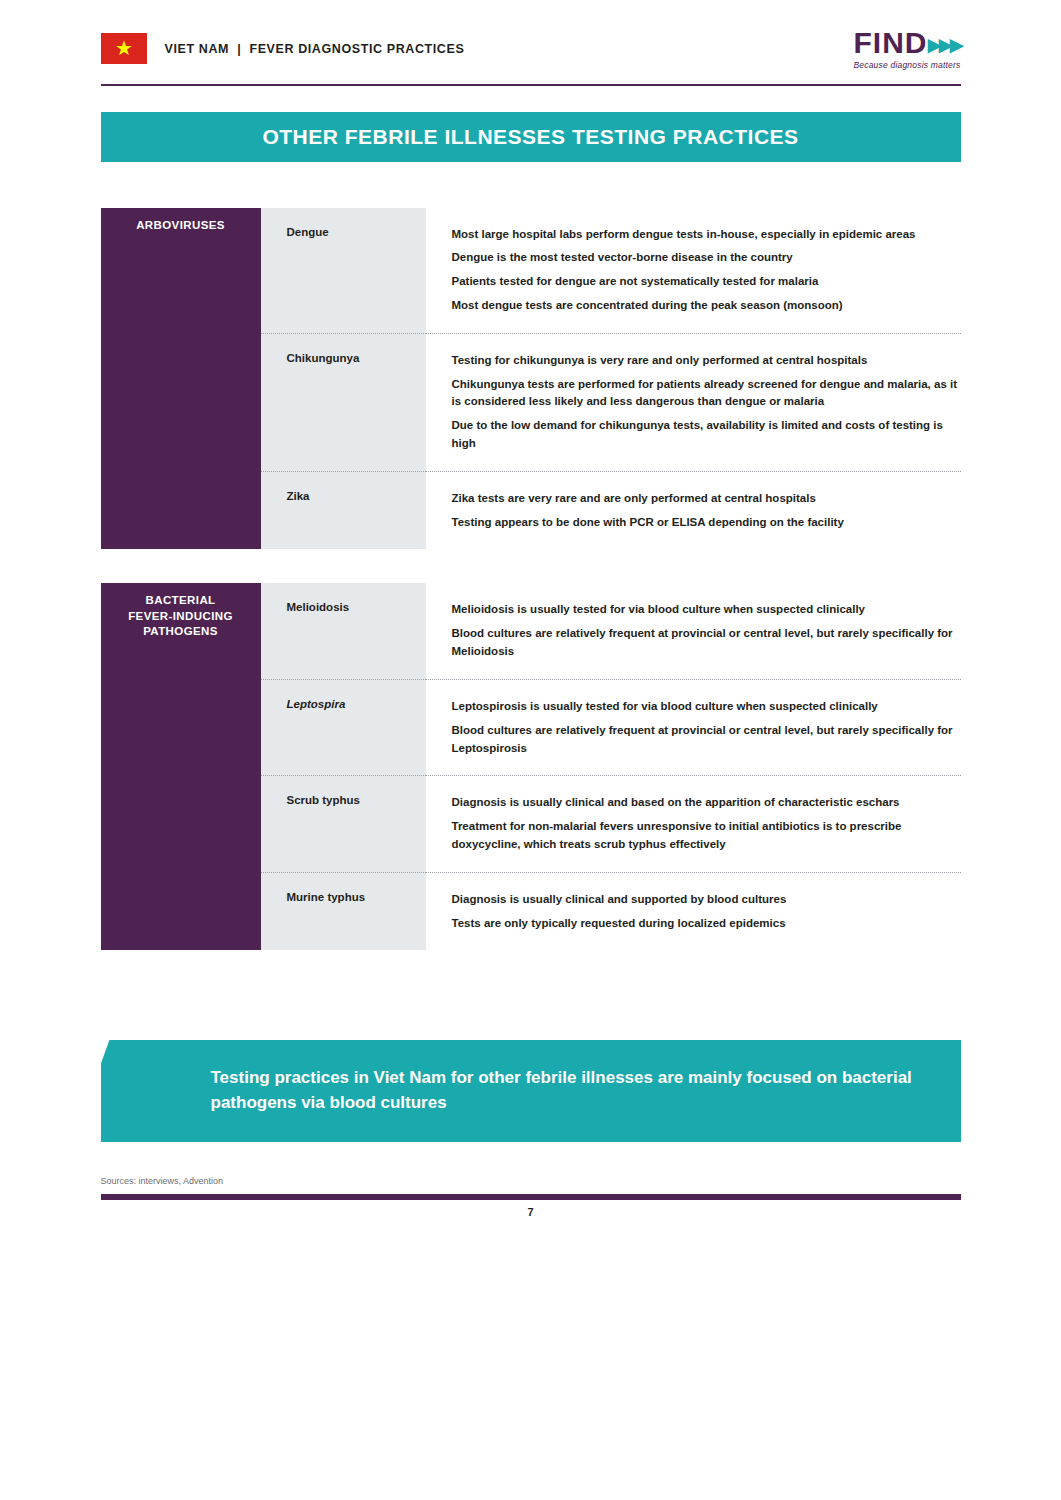VIET NAM | FEVER DIAGNOSTIC PRACTICES
FIND▸▸▸
Because diagnosis matters
OTHER FEBRILE ILLNESSES TESTING PRACTICES
| ARBOVIRUSES | Dengue | Most large hospital labs perform dengue tests in-house, especially in epidemic areas Dengue is the most tested vector-borne disease in the country Patients tested for dengue are not systematically tested for malaria Most dengue tests are concentrated during the peak season (monsoon) |
| Chikungunya | Testing for chikungunya is very rare and only performed at central hospitals Chikungunya tests are performed for patients already screened for dengue and malaria, as it is considered less likely and less dangerous than dengue or malaria Due to the low demand for chikungunya tests, availability is limited and costs of testing is high |
| Zika | Zika tests are very rare and are only performed at central hospitals Testing appears to be done with PCR or ELISA depending on the facility |
| BACTERIAL FEVER-INDUCING PATHOGENS | Melioidosis | Melioidosis is usually tested for via blood culture when suspected clinically Blood cultures are relatively frequent at provincial or central level, but rarely specifically for Melioidosis |
| Leptospira | Leptospirosis is usually tested for via blood culture when suspected clinically Blood cultures are relatively frequent at provincial or central level, but rarely specifically for Leptospirosis |
| Scrub typhus | Diagnosis is usually clinical and based on the apparition of characteristic eschars Treatment for non-malarial fevers unresponsive to initial antibiotics is to prescribe doxycycline, which treats scrub typhus effectively |
| Murine typhus | Diagnosis is usually clinical and supported by blood cultures Tests are only typically requested during localized epidemics |
Testing practices in Viet Nam for other febrile illnesses are mainly focused on bacterial pathogens via blood cultures
Sources: interviews, Advention
7